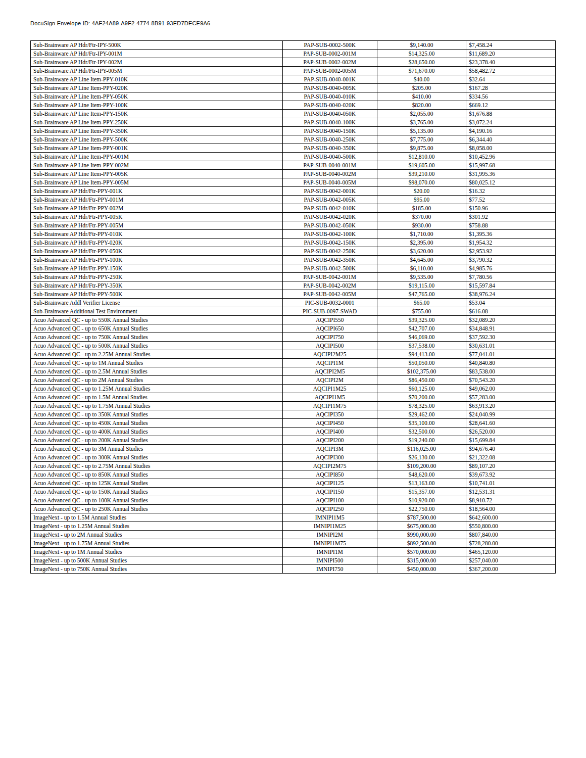DocuSign Envelope ID: 4AF24A89-A9F2-4774-8B91-93ED7DECE9A6
| Sub-Brainware AP Hdr/Ftr-IPY-500K | PAP-SUB-0002-500K | $9,140.00 | $7,458.24 |
| Sub-Brainware AP Hdr/Ftr-IPY-001M | PAP-SUB-0002-001M | $14,325.00 | $11,689.20 |
| Sub-Brainware AP Hdr/Ftr-IPY-002M | PAP-SUB-0002-002M | $28,650.00 | $23,378.40 |
| Sub-Brainware AP Hdr/Ftr-IPY-005M | PAP-SUB-0002-005M | $71,670.00 | $58,482.72 |
| Sub-Brainware AP Line Item-PPY-010K | PAP-SUB-0040-001K | $40.00 | $32.64 |
| Sub-Brainware AP Line Item-PPY-020K | PAP-SUB-0040-005K | $205.00 | $167.28 |
| Sub-Brainware AP Line Item-PPY-050K | PAP-SUB-0040-010K | $410.00 | $334.56 |
| Sub-Brainware AP Line Item-PPY-100K | PAP-SUB-0040-020K | $820.00 | $669.12 |
| Sub-Brainware AP Line Item-PPY-150K | PAP-SUB-0040-050K | $2,055.00 | $1,676.88 |
| Sub-Brainware AP Line Item-PPY-250K | PAP-SUB-0040-100K | $3,765.00 | $3,072.24 |
| Sub-Brainware AP Line Item-PPY-350K | PAP-SUB-0040-150K | $5,135.00 | $4,190.16 |
| Sub-Brainware AP Line Item-PPY-500K | PAP-SUB-0040-250K | $7,775.00 | $6,344.40 |
| Sub-Brainware AP Line Item-PPY-001K | PAP-SUB-0040-350K | $9,875.00 | $8,058.00 |
| Sub-Brainware AP Line Item-PPY-001M | PAP-SUB-0040-500K | $12,810.00 | $10,452.96 |
| Sub-Brainware AP Line Item-PPY-002M | PAP-SUB-0040-001M | $19,605.00 | $15,997.68 |
| Sub-Brainware AP Line Item-PPY-005K | PAP-SUB-0040-002M | $39,210.00 | $31,995.36 |
| Sub-Brainware AP Line Item-PPY-005M | PAP-SUB-0040-005M | $98,070.00 | $80,025.12 |
| Sub-Brainware AP Hdr/Ftr-PPY-001K | PAP-SUB-0042-001K | $20.00 | $16.32 |
| Sub-Brainware AP Hdr/Ftr-PPY-001M | PAP-SUB-0042-005K | $95.00 | $77.52 |
| Sub-Brainware AP Hdr/Ftr-PPY-002M | PAP-SUB-0042-010K | $185.00 | $150.96 |
| Sub-Brainware AP Hdr/Ftr-PPY-005K | PAP-SUB-0042-020K | $370.00 | $301.92 |
| Sub-Brainware AP Hdr/Ftr-PPY-005M | PAP-SUB-0042-050K | $930.00 | $758.88 |
| Sub-Brainware AP Hdr/Ftr-PPY-010K | PAP-SUB-0042-100K | $1,710.00 | $1,395.36 |
| Sub-Brainware AP Hdr/Ftr-PPY-020K | PAP-SUB-0042-150K | $2,395.00 | $1,954.32 |
| Sub-Brainware AP Hdr/Ftr-PPY-050K | PAP-SUB-0042-250K | $3,620.00 | $2,953.92 |
| Sub-Brainware AP Hdr/Ftr-PPY-100K | PAP-SUB-0042-350K | $4,645.00 | $3,790.32 |
| Sub-Brainware AP Hdr/Ftr-PPY-150K | PAP-SUB-0042-500K | $6,110.00 | $4,985.76 |
| Sub-Brainware AP Hdr/Ftr-PPY-250K | PAP-SUB-0042-001M | $9,535.00 | $7,780.56 |
| Sub-Brainware AP Hdr/Ftr-PPY-350K | PAP-SUB-0042-002M | $19,115.00 | $15,597.84 |
| Sub-Brainware AP Hdr/Ftr-PPY-500K | PAP-SUB-0042-005M | $47,765.00 | $38,976.24 |
| Sub-Brainware Addl Verifier License | PIC-SUB-0032-0001 | $65.00 | $53.04 |
| Sub-Brainware Additional Test Environment | PIC-SUB-0097-SWAD | $755.00 | $616.08 |
| Acuo Advanced QC - up to 550K Annual Studies | AQCIPI550 | $39,325.00 | $32,089.20 |
| Acuo Advanced QC - up to 650K Annual Studies | AQCIPI650 | $42,707.00 | $34,848.91 |
| Acuo Advanced QC - up to 750K Annual Studies | AQCIPI750 | $46,069.00 | $37,592.30 |
| Acuo Advanced QC - up to 500K Annual Studies | AQCIPI500 | $37,538.00 | $30,631.01 |
| Acuo Advanced QC - up to 2.25M Annual Studies | AQCIPI2M25 | $94,413.00 | $77,041.01 |
| Acuo Advanced QC - up to 1M Annual Studies | AQCIPI1M | $50,050.00 | $40,840.80 |
| Acuo Advanced QC - up to 2.5M Annual Studies | AQCIPI2M5 | $102,375.00 | $83,538.00 |
| Acuo Advanced QC - up to 2M Annual Studies | AQCIPI2M | $86,450.00 | $70,543.20 |
| Acuo Advanced QC - up to 1.25M Annual Studies | AQCIPI1M25 | $60,125.00 | $49,062.00 |
| Acuo Advanced QC - up to 1.5M Annual Studies | AQCIPI1M5 | $70,200.00 | $57,283.00 |
| Acuo Advanced QC - up to 1.75M Annual Studies | AQCIPI1M75 | $78,325.00 | $63,913.20 |
| Acuo Advanced QC - up to 350K Annual Studies | AQCIPI350 | $29,462.00 | $24,040.99 |
| Acuo Advanced QC - up to 450K Annual Studies | AQCIPI450 | $35,100.00 | $28,641.60 |
| Acuo Advanced QC - up to 400K Annual Studies | AQCIPI400 | $32,500.00 | $26,520.00 |
| Acuo Advanced QC - up to 200K Annual Studies | AQCIPI200 | $19,240.00 | $15,699.84 |
| Acuo Advanced QC - up to 3M Annual Studies | AQCIPI3M | $116,025.00 | $94,676.40 |
| Acuo Advanced QC - up to 300K Annual Studies | AQCIPI300 | $26,130.00 | $21,322.08 |
| Acuo Advanced QC - up to 2.75M Annual Studies | AQCIPI2M75 | $109,200.00 | $89,107.20 |
| Acuo Advanced QC - up to 850K Annual Studies | AQCIPI850 | $48,620.00 | $39,673.92 |
| Acuo Advanced QC - up to 125K Annual Studies | AQCIPI125 | $13,163.00 | $10,741.01 |
| Acuo Advanced QC - up to 150K Annual Studies | AQCIPI150 | $15,357.00 | $12,531.31 |
| Acuo Advanced QC - up to 100K Annual Studies | AQCIPI100 | $10,920.00 | $8,910.72 |
| Acuo Advanced QC - up to 250K Annual Studies | AQCIPI250 | $22,750.00 | $18,564.00 |
| ImageNext - up to 1.5M Annual Studies | IMNIPI1M5 | $787,500.00 | $642,600.00 |
| ImageNext - up to 1.25M Annual Studies | IMNIPI1M25 | $675,000.00 | $550,800.00 |
| ImageNext - up to 2M Annual Studies | IMNIPI2M | $990,000.00 | $807,840.00 |
| ImageNext - up to 1.75M Annual Studies | IMNIPI1M75 | $892,500.00 | $728,280.00 |
| ImageNext - up to 1M Annual Studies | IMNIPI1M | $570,000.00 | $465,120.00 |
| ImageNext - up to 500K Annual Studies | IMNIPI500 | $315,000.00 | $257,040.00 |
| ImageNext - up to 750K Annual Studies | IMNIPI750 | $450,000.00 | $367,200.00 |